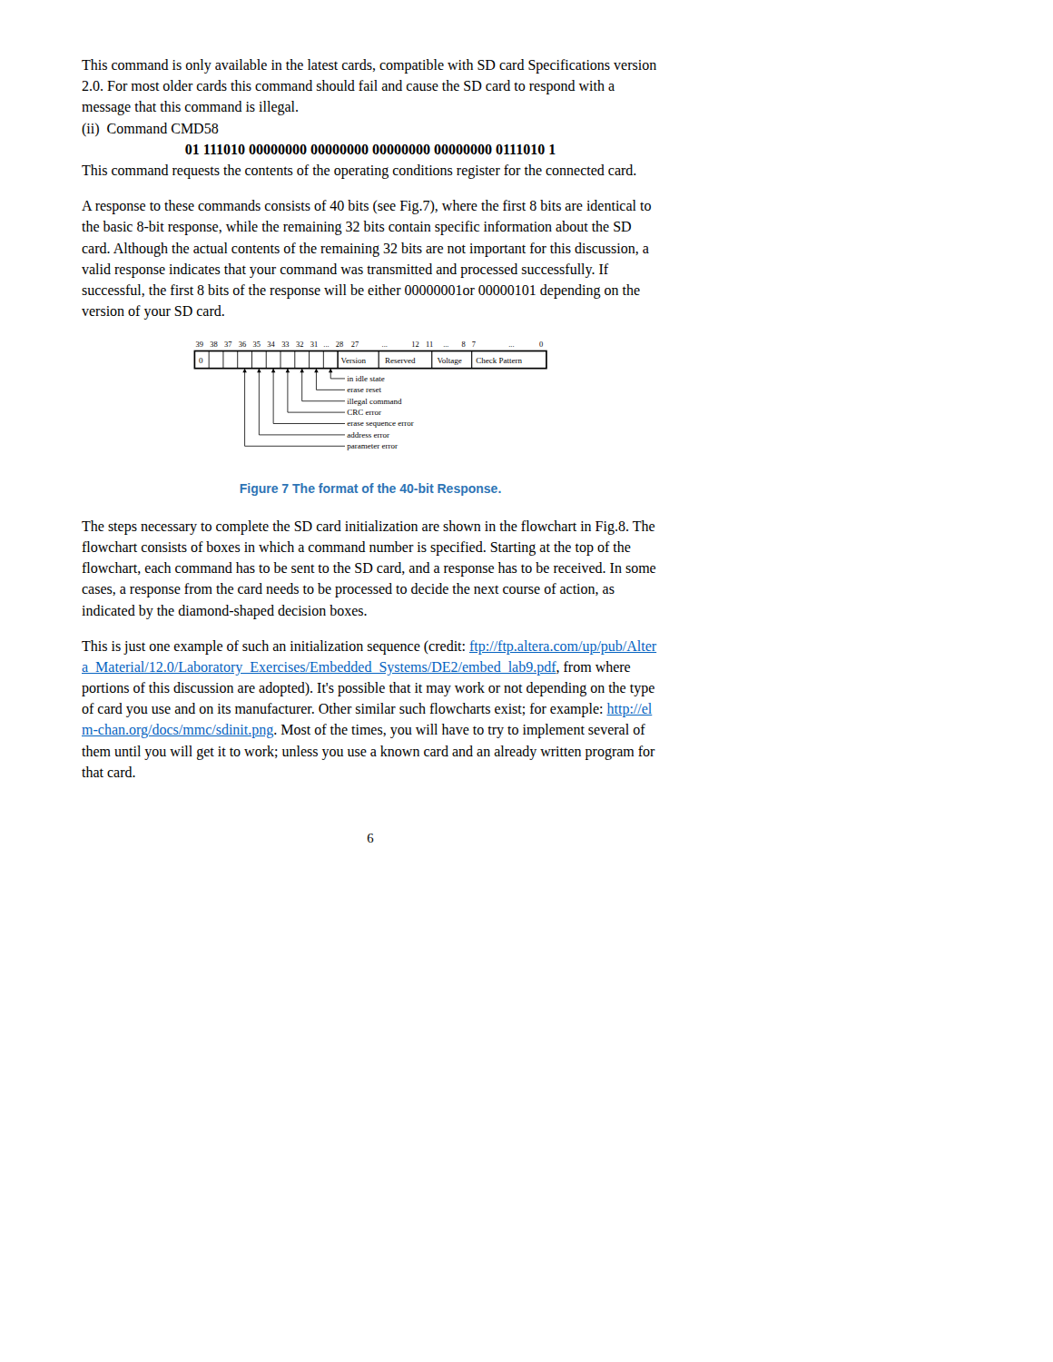This command is only available in the latest cards, compatible with SD card Specifications version 2.0. For most older cards this command should fail and cause the SD card to respond with a message that this command is illegal.
(ii) Command CMD58
01 111010 00000000 00000000 00000000 00000000 0111010 1
This command requests the contents of the operating conditions register for the connected card.
A response to these commands consists of 40 bits (see Fig.7), where the first 8 bits are identical to the basic 8-bit response, while the remaining 32 bits contain specific information about the SD card. Although the actual contents of the remaining 32 bits are not important for this discussion, a valid response indicates that your command was transmitted and processed successfully. If successful, the first 8 bits of the response will be either 00000001or 00000101 depending on the version of your SD card.
39 38 37 36 35 34 33 32 31 ... 28 27 ... 12 11 ... 8 7 ... 0 0 Version Reserved Voltage Check Pattern in idle state erase reset illegal command CRC error erase sequence error address error parameter error
Figure 7 The format of the 40-bit Response.
The steps necessary to complete the SD card initialization are shown in the flowchart in Fig.8. The flowchart consists of boxes in which a command number is specified. Starting at the top of the flowchart, each command has to be sent to the SD card, and a response has to be received. In some cases, a response from the card needs to be processed to decide the next course of action, as indicated by the diamond-shaped decision boxes.
This is just one example of such an initialization sequence (credit: ftp://ftp.altera.com/up/pub/Altera_Material/12.0/Laboratory_Exercises/Embedded_Systems/DE2/embed_lab9.pdf, from where portions of this discussion are adopted). It's possible that it may work or not depending on the type of card you use and on its manufacturer. Other similar such flowcharts exist; for example: http://elm-chan.org/docs/mmc/sdinit.png. Most of the times, you will have to try to implement several of them until you will get it to work; unless you use a known card and an already written program for that card.
6